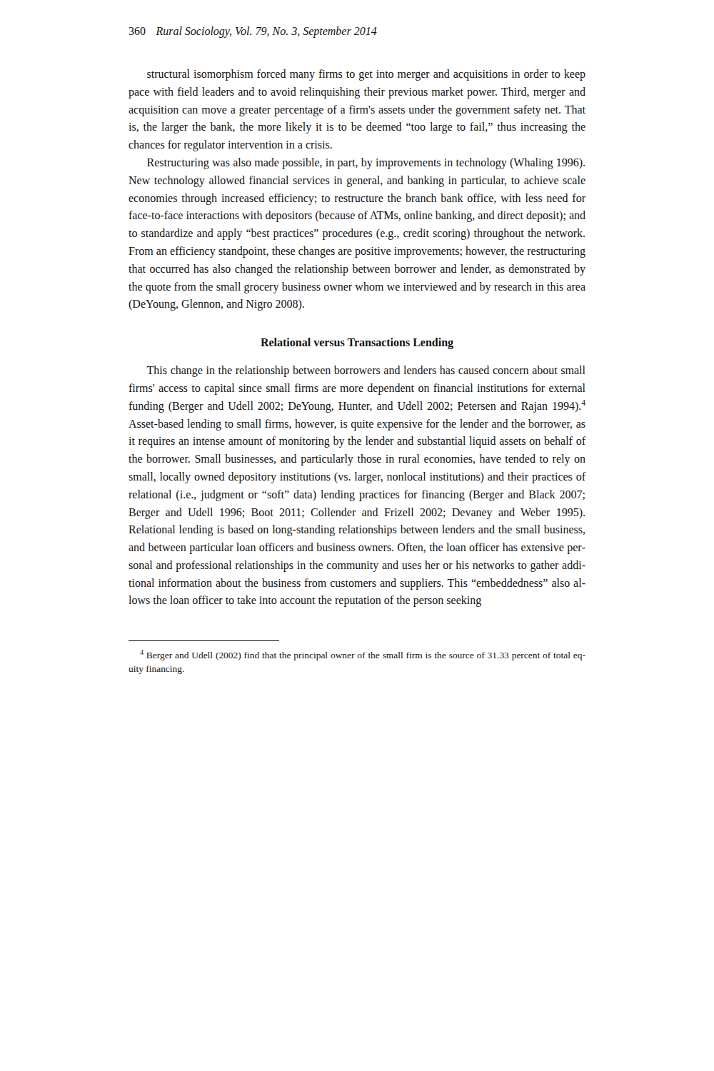360 Rural Sociology, Vol. 79, No. 3, September 2014
structural isomorphism forced many firms to get into merger and acquisitions in order to keep pace with field leaders and to avoid relinquishing their previous market power. Third, merger and acquisition can move a greater percentage of a firm's assets under the government safety net. That is, the larger the bank, the more likely it is to be deemed “too large to fail,” thus increasing the chances for regulator intervention in a crisis.
Restructuring was also made possible, in part, by improvements in technology (Whaling 1996). New technology allowed financial services in general, and banking in particular, to achieve scale economies through increased efficiency; to restructure the branch bank office, with less need for face-to-face interactions with depositors (because of ATMs, online banking, and direct deposit); and to standardize and apply “best practices” procedures (e.g., credit scoring) throughout the network. From an efficiency standpoint, these changes are positive improvements; however, the restructuring that occurred has also changed the relationship between borrower and lender, as demonstrated by the quote from the small grocery business owner whom we interviewed and by research in this area (DeYoung, Glennon, and Nigro 2008).
Relational versus Transactions Lending
This change in the relationship between borrowers and lenders has caused concern about small firms' access to capital since small firms are more dependent on financial institutions for external funding (Berger and Udell 2002; DeYoung, Hunter, and Udell 2002; Petersen and Rajan 1994).4 Asset-based lending to small firms, however, is quite expensive for the lender and the borrower, as it requires an intense amount of monitoring by the lender and substantial liquid assets on behalf of the borrower. Small businesses, and particularly those in rural economies, have tended to rely on small, locally owned depository institutions (vs. larger, nonlocal institutions) and their practices of relational (i.e., judgment or “soft” data) lending practices for financing (Berger and Black 2007; Berger and Udell 1996; Boot 2011; Collender and Frizell 2002; Devaney and Weber 1995). Relational lending is based on long-standing relationships between lenders and the small business, and between particular loan officers and business owners. Often, the loan officer has extensive personal and professional relationships in the community and uses her or his networks to gather additional information about the business from customers and suppliers. This “embeddedness” also allows the loan officer to take into account the reputation of the person seeking
4 Berger and Udell (2002) find that the principal owner of the small firm is the source of 31.33 percent of total equity financing.